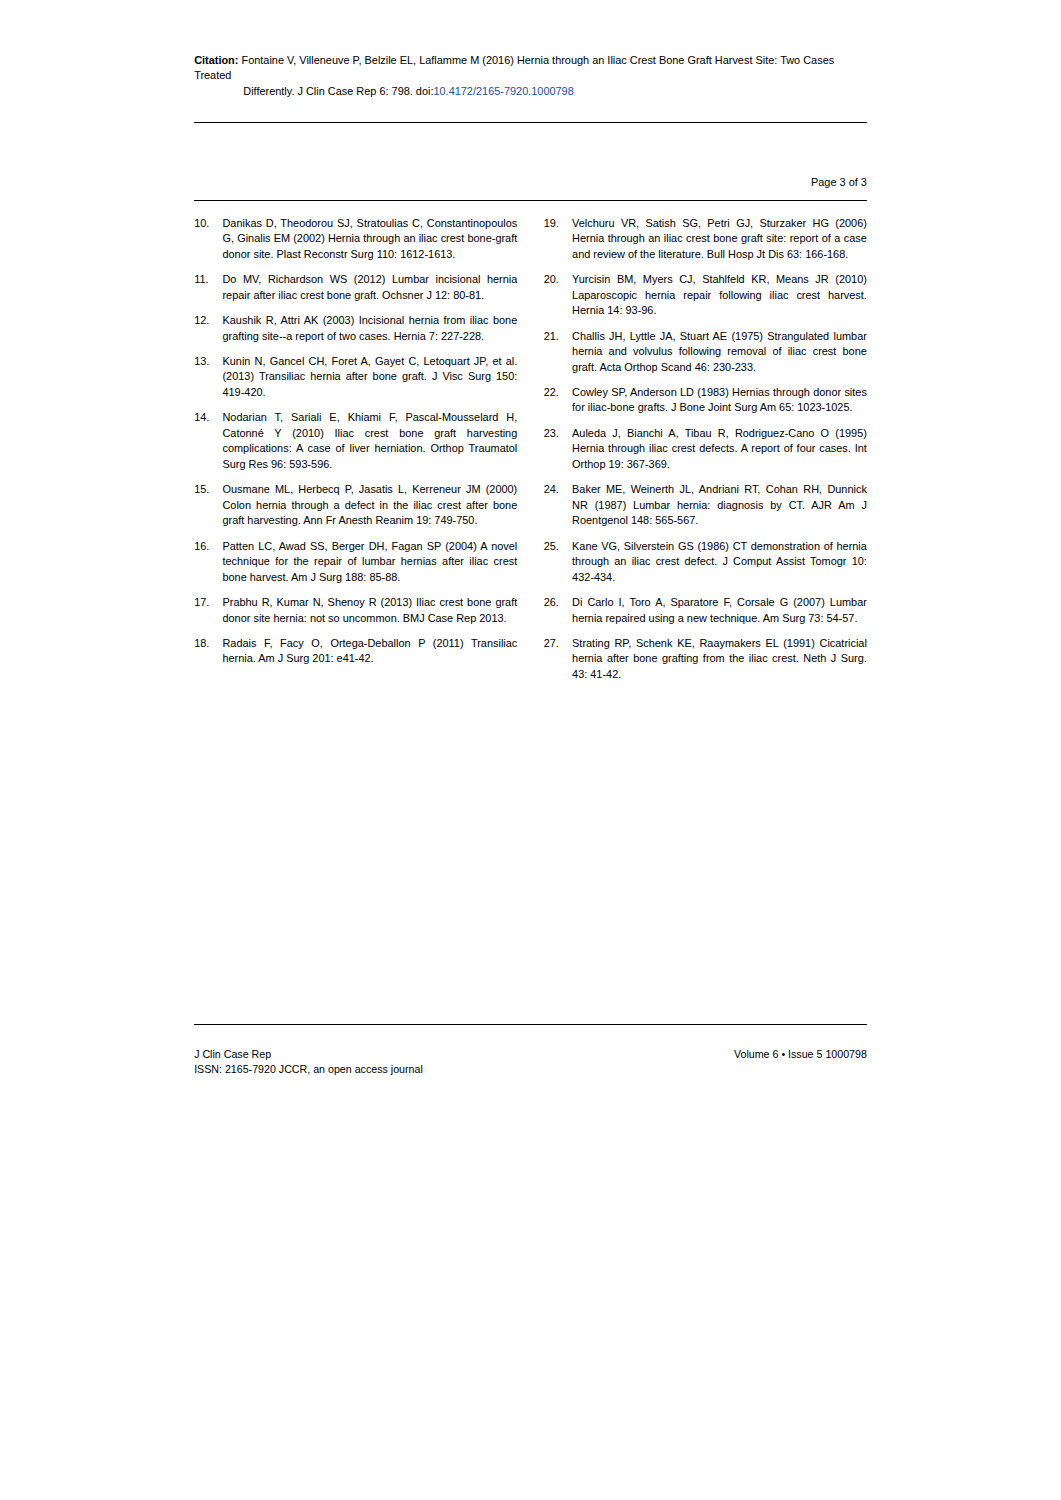Citation: Fontaine V, Villeneuve P, Belzile EL, Laflamme M (2016) Hernia through an Iliac Crest Bone Graft Harvest Site: Two Cases Treated Differently. J Clin Case Rep 6: 798. doi:10.4172/2165-7920.1000798
Page 3 of 3
10. Danikas D, Theodorou SJ, Stratoulias C, Constantinopoulos G, Ginalis EM (2002) Hernia through an iliac crest bone-graft donor site. Plast Reconstr Surg 110: 1612-1613.
11. Do MV, Richardson WS (2012) Lumbar incisional hernia repair after iliac crest bone graft. Ochsner J 12: 80-81.
12. Kaushik R, Attri AK (2003) Incisional hernia from iliac bone grafting site--a report of two cases. Hernia 7: 227-228.
13. Kunin N, Gancel CH, Foret A, Gayet C, Letoquart JP, et al. (2013) Transiliac hernia after bone graft. J Visc Surg 150: 419-420.
14. Nodarian T, Sariali E, Khiami F, Pascal-Mousselard H, Catonné Y (2010) Iliac crest bone graft harvesting complications: A case of liver herniation. Orthop Traumatol Surg Res 96: 593-596.
15. Ousmane ML, Herbecq P, Jasatis L, Kerreneur JM (2000) Colon hernia through a defect in the iliac crest after bone graft harvesting. Ann Fr Anesth Reanim 19: 749-750.
16. Patten LC, Awad SS, Berger DH, Fagan SP (2004) A novel technique for the repair of lumbar hernias after iliac crest bone harvest. Am J Surg 188: 85-88.
17. Prabhu R, Kumar N, Shenoy R (2013) Iliac crest bone graft donor site hernia: not so uncommon. BMJ Case Rep 2013.
18. Radais F, Facy O, Ortega-Deballon P (2011) Transiliac hernia. Am J Surg 201: e41-42.
19. Velchuru VR, Satish SG, Petri GJ, Sturzaker HG (2006) Hernia through an iliac crest bone graft site: report of a case and review of the literature. Bull Hosp Jt Dis 63: 166-168.
20. Yurcisin BM, Myers CJ, Stahlfeld KR, Means JR (2010) Laparoscopic hernia repair following iliac crest harvest. Hernia 14: 93-96.
21. Challis JH, Lyttle JA, Stuart AE (1975) Strangulated lumbar hernia and volvulus following removal of iliac crest bone graft. Acta Orthop Scand 46: 230-233.
22. Cowley SP, Anderson LD (1983) Hernias through donor sites for iliac-bone grafts. J Bone Joint Surg Am 65: 1023-1025.
23. Auleda J, Bianchi A, Tibau R, Rodriguez-Cano O (1995) Hernia through iliac crest defects. A report of four cases. Int Orthop 19: 367-369.
24. Baker ME, Weinerth JL, Andriani RT, Cohan RH, Dunnick NR (1987) Lumbar hernia: diagnosis by CT. AJR Am J Roentgenol 148: 565-567.
25. Kane VG, Silverstein GS (1986) CT demonstration of hernia through an iliac crest defect. J Comput Assist Tomogr 10: 432-434.
26. Di Carlo I, Toro A, Sparatore F, Corsale G (2007) Lumbar hernia repaired using a new technique. Am Surg 73: 54-57.
27. Strating RP, Schenk KE, Raaymakers EL (1991) Cicatricial hernia after bone grafting from the iliac crest. Neth J Surg. 43: 41-42.
J Clin Case Rep
ISSN: 2165-7920 JCCR, an open access journal
Volume 6 • Issue 5 1000798